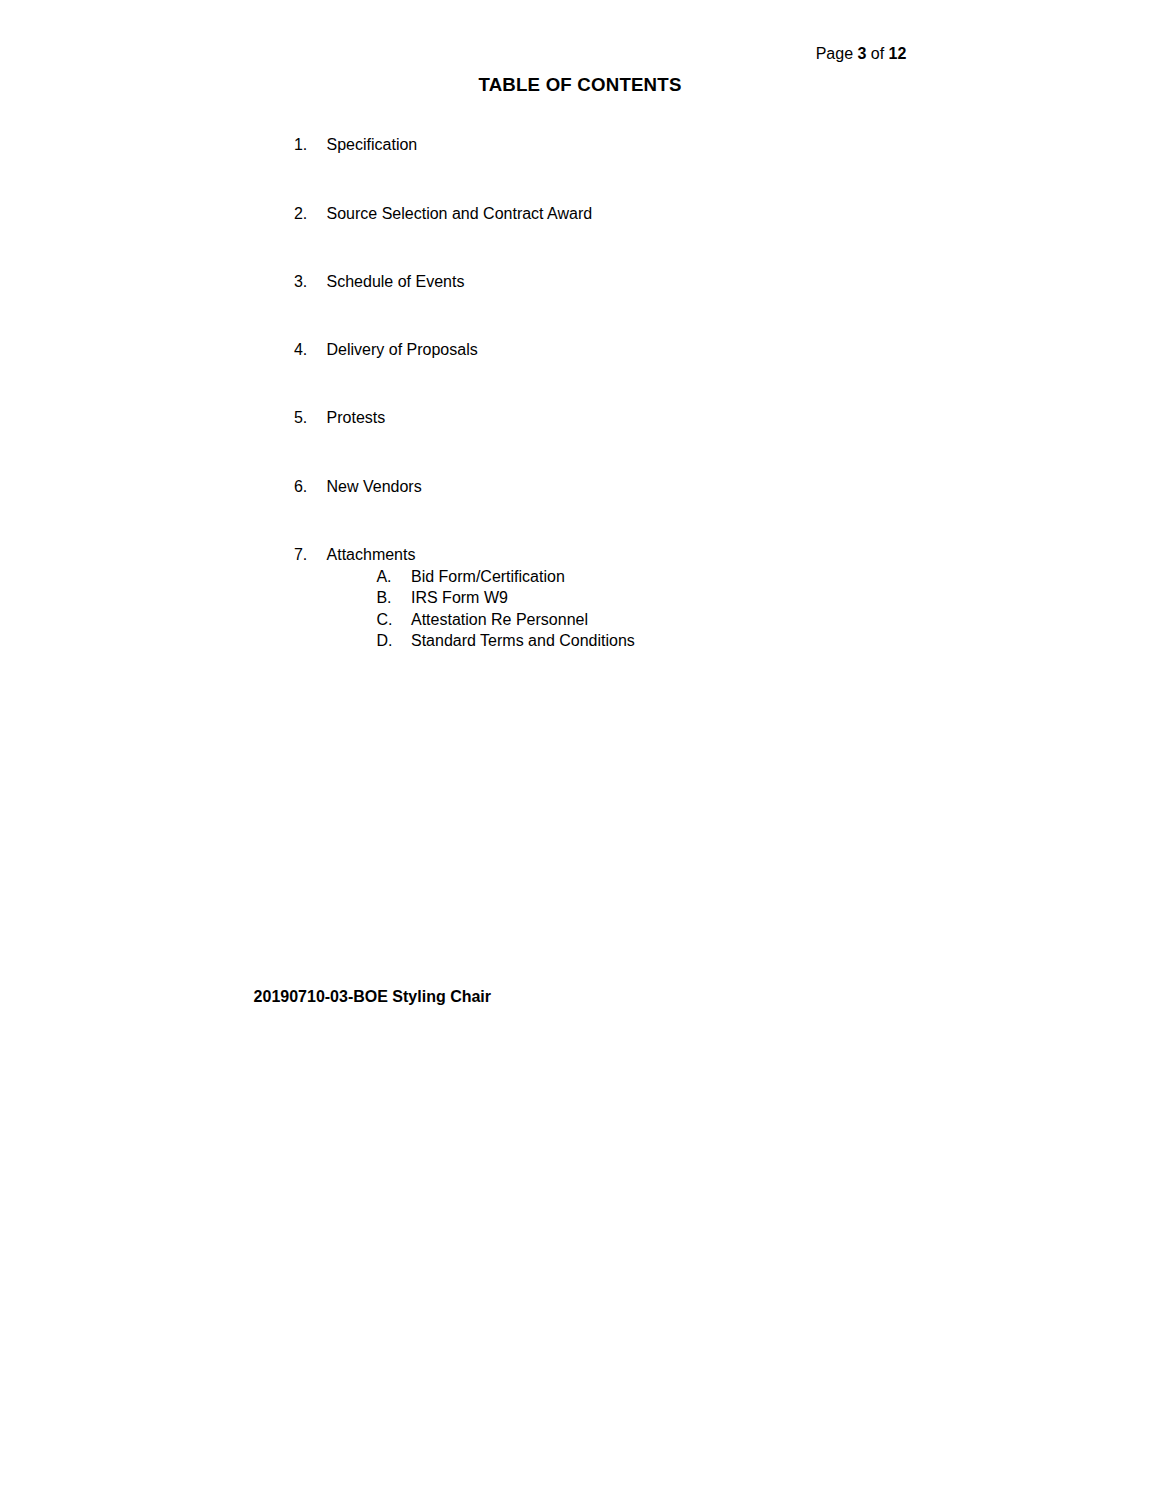Page 3 of 12
TABLE OF CONTENTS
Specification
Source Selection and Contract Award
Schedule of Events
Delivery of Proposals
Protests
New Vendors
Attachments
Bid Form/Certification
IRS Form W9
Attestation Re Personnel
Standard Terms and Conditions
20190710-03-BOE Styling Chair